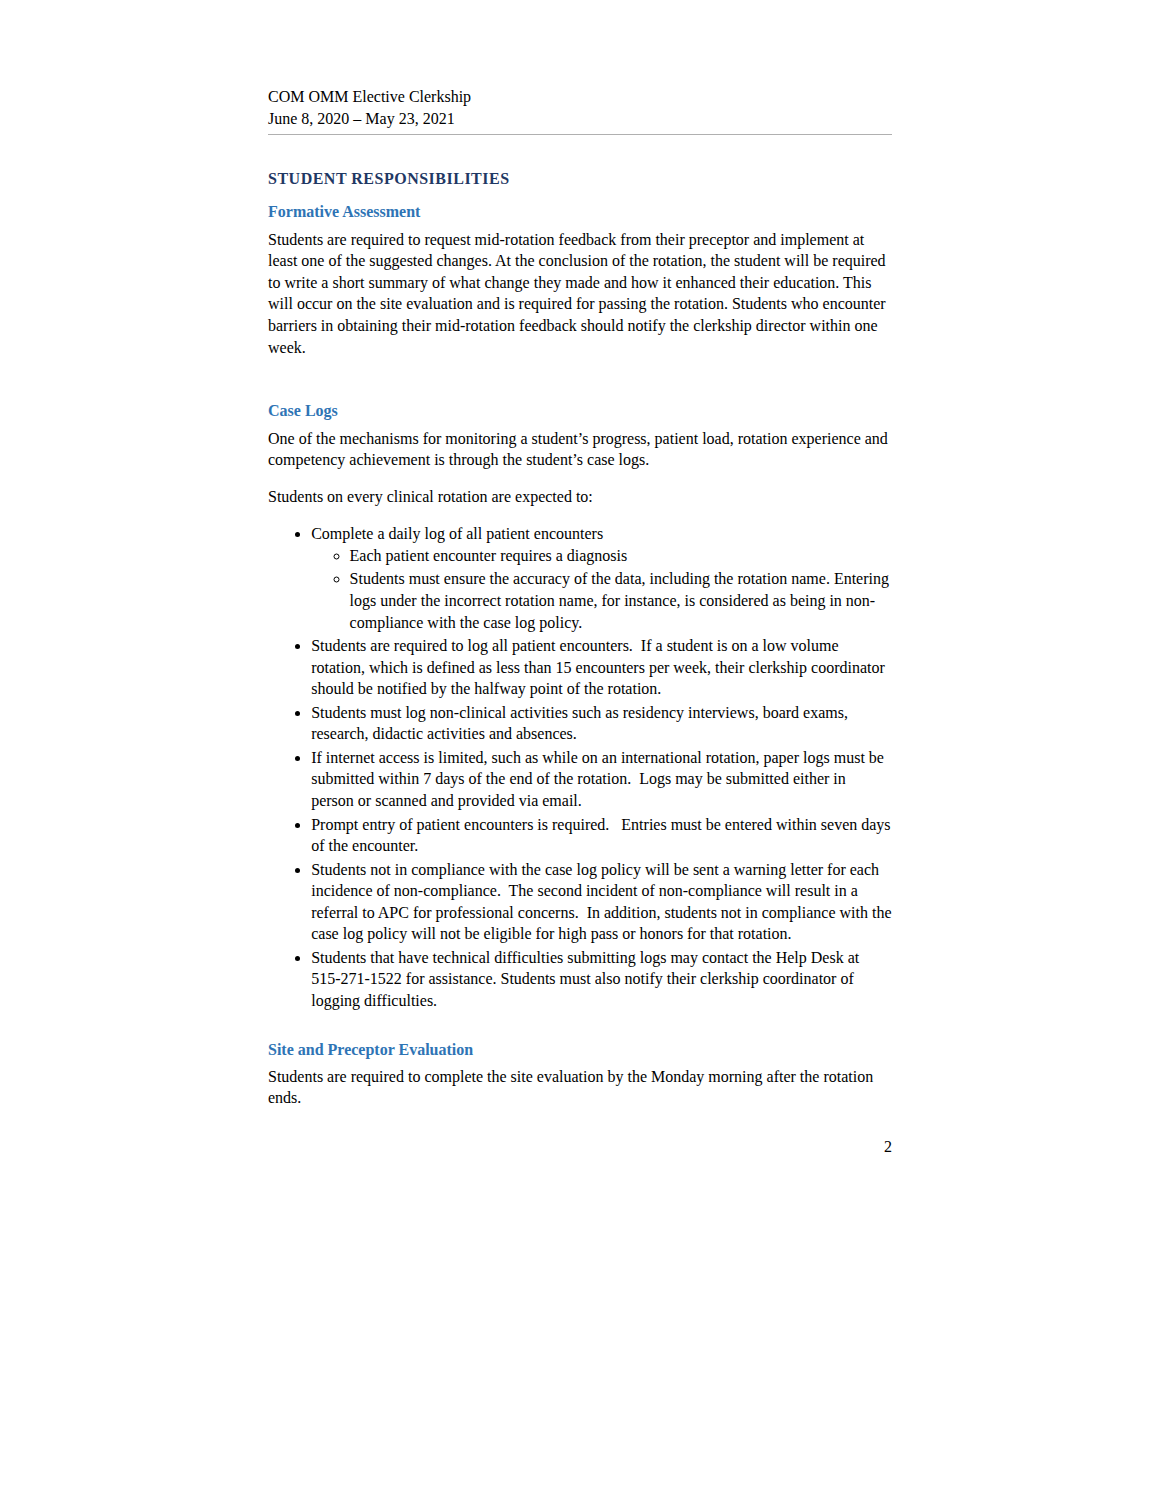COM OMM Elective Clerkship
June 8, 2020 – May 23, 2021
STUDENT RESPONSIBILITIES
Formative Assessment
Students are required to request mid-rotation feedback from their preceptor and implement at least one of the suggested changes. At the conclusion of the rotation, the student will be required to write a short summary of what change they made and how it enhanced their education. This will occur on the site evaluation and is required for passing the rotation. Students who encounter barriers in obtaining their mid-rotation feedback should notify the clerkship director within one week.
Case Logs
One of the mechanisms for monitoring a student’s progress, patient load, rotation experience and competency achievement is through the student’s case logs.
Students on every clinical rotation are expected to:
Complete a daily log of all patient encounters
Each patient encounter requires a diagnosis
Students must ensure the accuracy of the data, including the rotation name. Entering logs under the incorrect rotation name, for instance, is considered as being in non-compliance with the case log policy.
Students are required to log all patient encounters. If a student is on a low volume rotation, which is defined as less than 15 encounters per week, their clerkship coordinator should be notified by the halfway point of the rotation.
Students must log non-clinical activities such as residency interviews, board exams, research, didactic activities and absences.
If internet access is limited, such as while on an international rotation, paper logs must be submitted within 7 days of the end of the rotation. Logs may be submitted either in person or scanned and provided via email.
Prompt entry of patient encounters is required. Entries must be entered within seven days of the encounter.
Students not in compliance with the case log policy will be sent a warning letter for each incidence of non-compliance. The second incident of non-compliance will result in a referral to APC for professional concerns. In addition, students not in compliance with the case log policy will not be eligible for high pass or honors for that rotation.
Students that have technical difficulties submitting logs may contact the Help Desk at 515-271-1522 for assistance. Students must also notify their clerkship coordinator of logging difficulties.
Site and Preceptor Evaluation
Students are required to complete the site evaluation by the Monday morning after the rotation ends.
2